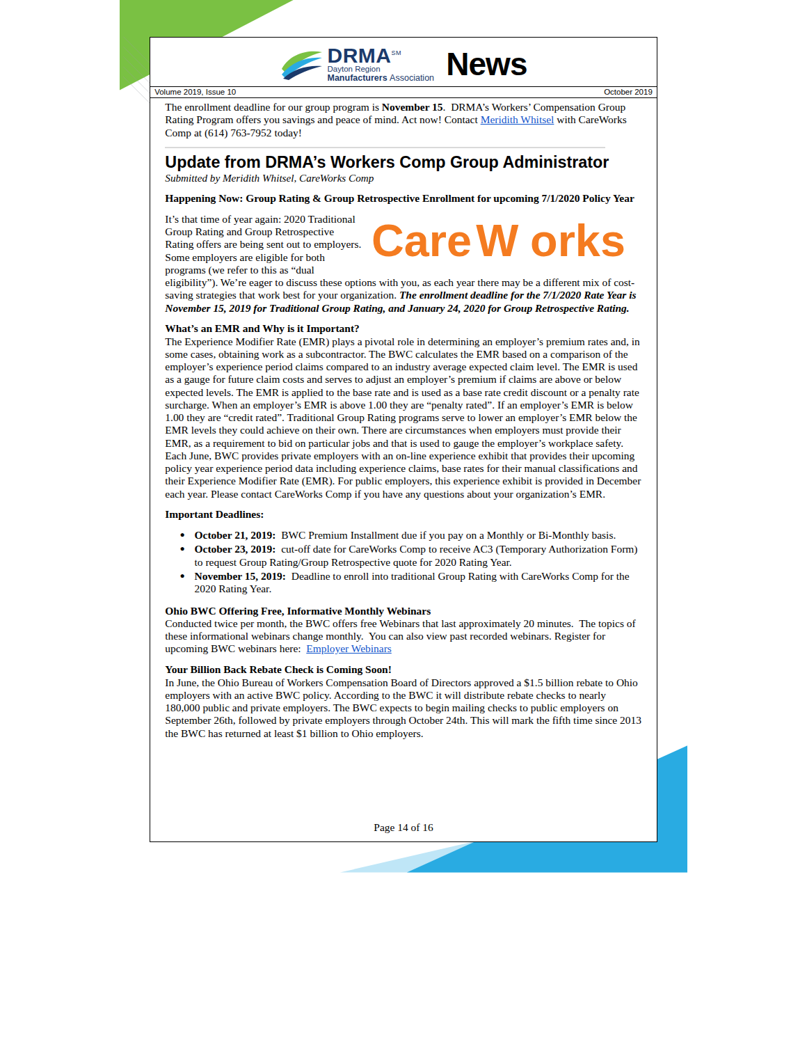DRMASM
Dayton Region
Manufacturers Association
News
Volume 2019, Issue 10 October 2019
The enrollment deadline for our group program is November 15. DRMA’s Workers’ Compensation Group Rating Program offers you savings and peace of mind. Act now! Contact Meridith Whitsel with CareWorks Comp at (614) 763-7952 today!
Update from DRMA’s Workers Comp Group Administrator
Submitted by Meridith Whitsel, CareWorks Comp
Happening Now: Group Rating & Group Retrospective Enrollment for upcoming 7/1/2020 Policy Year
Care W orks
It’s that time of year again: 2020 Traditional Group Rating and Group Retrospective Rating offers are being sent out to employers. Some employers are eligible for both programs (we refer to this as “dual eligibility”). We’re eager to discuss these options with you, as each year there may be a different mix of cost-saving strategies that work best for your organization. The enrollment deadline for the 7/1/2020 Rate Year is November 15, 2019 for Traditional Group Rating, and January 24, 2020 for Group Retrospective Rating.
What’s an EMR and Why is it Important?
The Experience Modifier Rate (EMR) plays a pivotal role in determining an employer’s premium rates and, in some cases, obtaining work as a subcontractor. The BWC calculates the EMR based on a comparison of the employer’s experience period claims compared to an industry average expected claim level. The EMR is used as a gauge for future claim costs and serves to adjust an employer’s premium if claims are above or below expected levels. The EMR is applied to the base rate and is used as a base rate credit discount or a penalty rate surcharge. When an employer’s EMR is above 1.00 they are “penalty rated”. If an employer’s EMR is below 1.00 they are “credit rated”. Traditional Group Rating programs serve to lower an employer’s EMR below the EMR levels they could achieve on their own. There are circumstances when employers must provide their EMR, as a requirement to bid on particular jobs and that is used to gauge the employer’s workplace safety. Each June, BWC provides private employers with an on-line experience exhibit that provides their upcoming policy year experience period data including experience claims, base rates for their manual classifications and their Experience Modifier Rate (EMR). For public employers, this experience exhibit is provided in December each year. Please contact CareWorks Comp if you have any questions about your organization’s EMR.
Important Deadlines:
October 21, 2019: BWC Premium Installment due if you pay on a Monthly or Bi-Monthly basis.
October 23, 2019: cut-off date for CareWorks Comp to receive AC3 (Temporary Authorization Form) to request Group Rating/Group Retrospective quote for 2020 Rating Year.
November 15, 2019: Deadline to enroll into traditional Group Rating with CareWorks Comp for the 2020 Rating Year.
Ohio BWC Offering Free, Informative Monthly Webinars
Conducted twice per month, the BWC offers free Webinars that last approximately 20 minutes. The topics of these informational webinars change monthly. You can also view past recorded webinars. Register for upcoming BWC webinars here: Employer Webinars
Your Billion Back Rebate Check is Coming Soon!
In June, the Ohio Bureau of Workers Compensation Board of Directors approved a $1.5 billion rebate to Ohio employers with an active BWC policy. According to the BWC it will distribute rebate checks to nearly 180,000 public and private employers. The BWC expects to begin mailing checks to public employers on September 26th, followed by private employers through October 24th. This will mark the fifth time since 2013 the BWC has returned at least $1 billion to Ohio employers.
Page 14 of 16